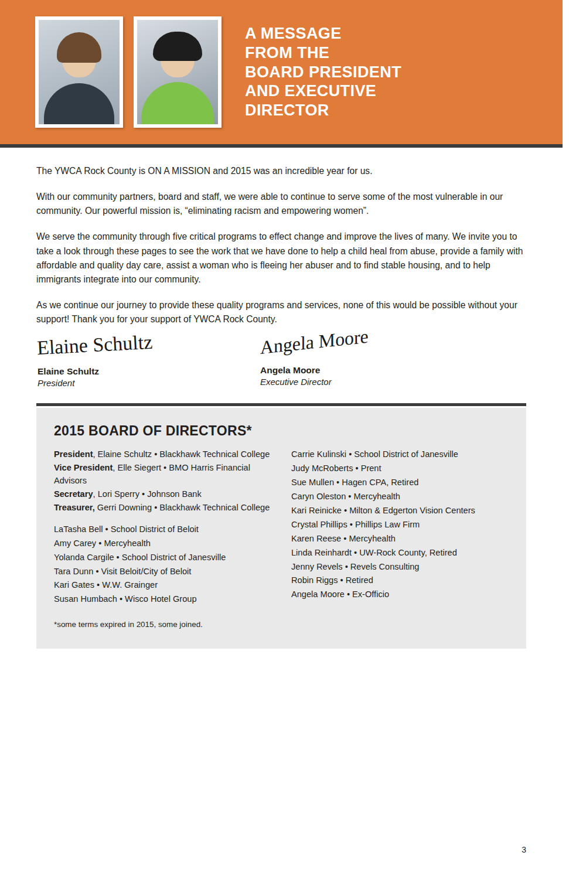A Message
from the
Board President
and Executive
Director
The YWCA Rock County is ON A MISSION and 2015 was an incredible year for us.
With our community partners, board and staff, we were able to continue to serve some of the most vulnerable in our community. Our powerful mission is, “eliminating racism and empowering women”.
We serve the community through five critical programs to effect change and improve the lives of many. We invite you to take a look through these pages to see the work that we have done to help a child heal from abuse, provide a family with affordable and quality day care, assist a woman who is fleeing her abuser and to find stable housing, and to help immigrants integrate into our community.
As we continue our journey to provide these quality programs and services, none of this would be possible without your support! Thank you for your support of YWCA Rock County.
Elaine Schultz
Elaine Schultz
President
Angela Moore
Angela Moore
Executive Director
2015 Board of Directors*
President, Elaine Schultz • Blackhawk Technical College
Vice President, Elle Siegert • BMO Harris Financial Advisors
Secretary, Lori Sperry • Johnson Bank
Treasurer, Gerri Downing • Blackhawk Technical College
LaTasha Bell • School District of Beloit
Amy Carey • Mercyhealth
Yolanda Cargile • School District of Janesville
Tara Dunn • Visit Beloit/City of Beloit
Kari Gates • W.W. Grainger
Susan Humbach • Wisco Hotel Group
Carrie Kulinski • School District of Janesville
Judy McRoberts • Prent
Sue Mullen • Hagen CPA, Retired
Caryn Oleston • Mercyhealth
Kari Reinicke • Milton & Edgerton Vision Centers
Crystal Phillips • Phillips Law Firm
Karen Reese • Mercyhealth
Linda Reinhardt • UW-Rock County, Retired
Jenny Revels • Revels Consulting
Robin Riggs • Retired
Angela Moore • Ex-Officio
*some terms expired in 2015, some joined.
3